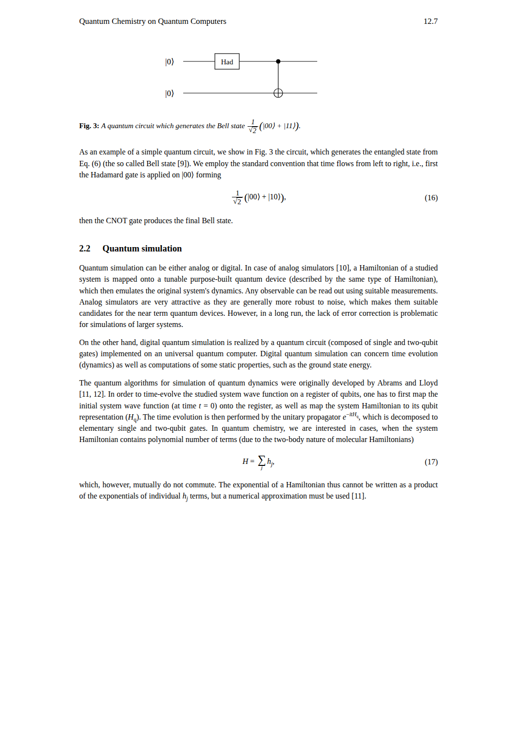Quantum Chemistry on Quantum Computers 12.7
|0⟩ |0⟩ Had
Fig. 3: A quantum circuit which generates the Bell state 12(|00⟩ + |11⟩).
As an example of a simple quantum circuit, we show in Fig. 3 the circuit, which generates the entangled state from Eq. (6) (the so called Bell state [9]). We employ the standard convention that time flows from left to right, i.e., first the Hadamard gate is applied on |00⟩ forming
12(|00⟩ + |10⟩), (16)
then the CNOT gate produces the final Bell state.
2.2 Quantum simulation
Quantum simulation can be either analog or digital. In case of analog simulators [10], a Hamiltonian of a studied system is mapped onto a tunable purpose-built quantum device (described by the same type of Hamiltonian), which then emulates the original system's dynamics. Any observable can be read out using suitable measurements. Analog simulators are very attractive as they are generally more robust to noise, which makes them suitable candidates for the near term quantum devices. However, in a long run, the lack of error correction is problematic for simulations of larger systems.
On the other hand, digital quantum simulation is realized by a quantum circuit (composed of single and two-qubit gates) implemented on an universal quantum computer. Digital quantum simulation can concern time evolution (dynamics) as well as computations of some static properties, such as the ground state energy.
The quantum algorithms for simulation of quantum dynamics were originally developed by Abrams and Lloyd [11, 12]. In order to time-evolve the studied system wave function on a register of qubits, one has to first map the initial system wave function (at time t = 0) onto the register, as well as map the system Hamiltonian to its qubit representation (Hq). The time evolution is then performed by the unitary propagator e−itHq, which is decomposed to elementary single and two-qubit gates. In quantum chemistry, we are interested in cases, when the system Hamiltonian contains polynomial number of terms (due to the two-body nature of molecular Hamiltonians)
H = ∑j hj, (17)
which, however, mutually do not commute. The exponential of a Hamiltonian thus cannot be written as a product of the exponentials of individual hj terms, but a numerical approximation must be used [11].